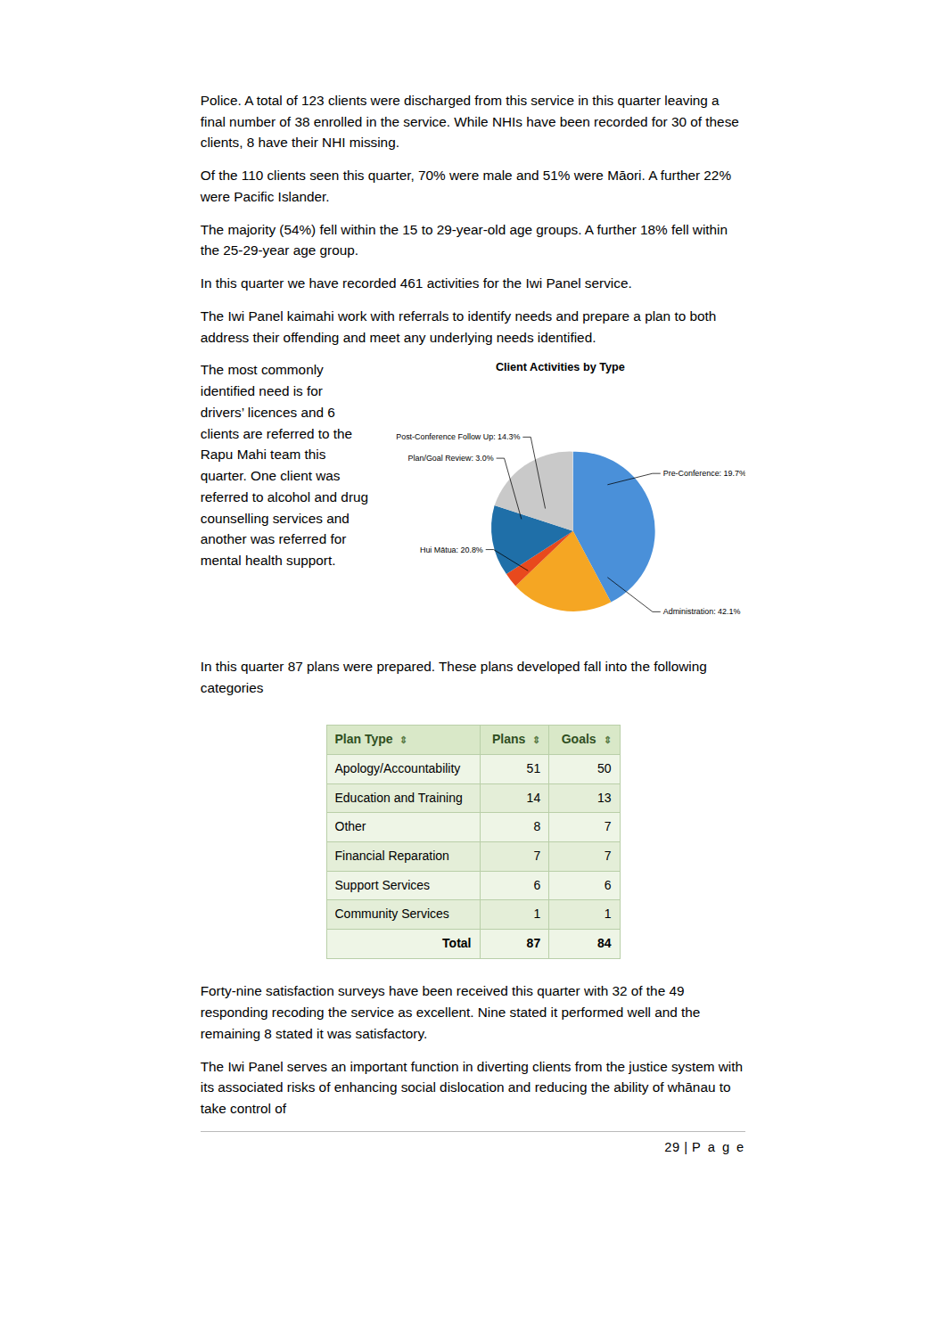Police. A total of 123 clients were discharged from this service in this quarter leaving a final number of 38 enrolled in the service. While NHIs have been recorded for 30 of these clients, 8 have their NHI missing.
Of the 110 clients seen this quarter, 70% were male and 51% were Māori. A further 22% were Pacific Islander.
The majority (54%) fell within the 15 to 29-year-old age groups. A further 18% fell within the 25-29-year age group.
In this quarter we have recorded 461 activities for the Iwi Panel service.
The Iwi Panel kaimahi work with referrals to identify needs and prepare a plan to both address their offending and meet any underlying needs identified.
Client Activities by Type
Pre-Conference: 19.7% Administration: 42.1% Hui Mātua: 20.8% Plan/Goal Review: 3.0% Post-Conference Follow Up: 14.3%
The most commonly identified need is for drivers’ licences and 6 clients are referred to the Rapu Mahi team this quarter. One client was referred to alcohol and drug counselling services and another was referred for mental health support.
In this quarter 87 plans were prepared. These plans developed fall into the following categories
| Plan Type ⇕ | Plans ⇕ | Goals ⇕ |
| --- | --- | --- |
| Apology/Accountability | 51 | 50 |
| Education and Training | 14 | 13 |
| Other | 8 | 7 |
| Financial Reparation | 7 | 7 |
| Support Services | 6 | 6 |
| Community Services | 1 | 1 |
| Total | 87 | 84 |
Forty-nine satisfaction surveys have been received this quarter with 32 of the 49 responding recoding the service as excellent. Nine stated it performed well and the remaining 8 stated it was satisfactory.
The Iwi Panel serves an important function in diverting clients from the justice system with its associated risks of enhancing social dislocation and reducing the ability of whānau to take control of
29 | P a g e